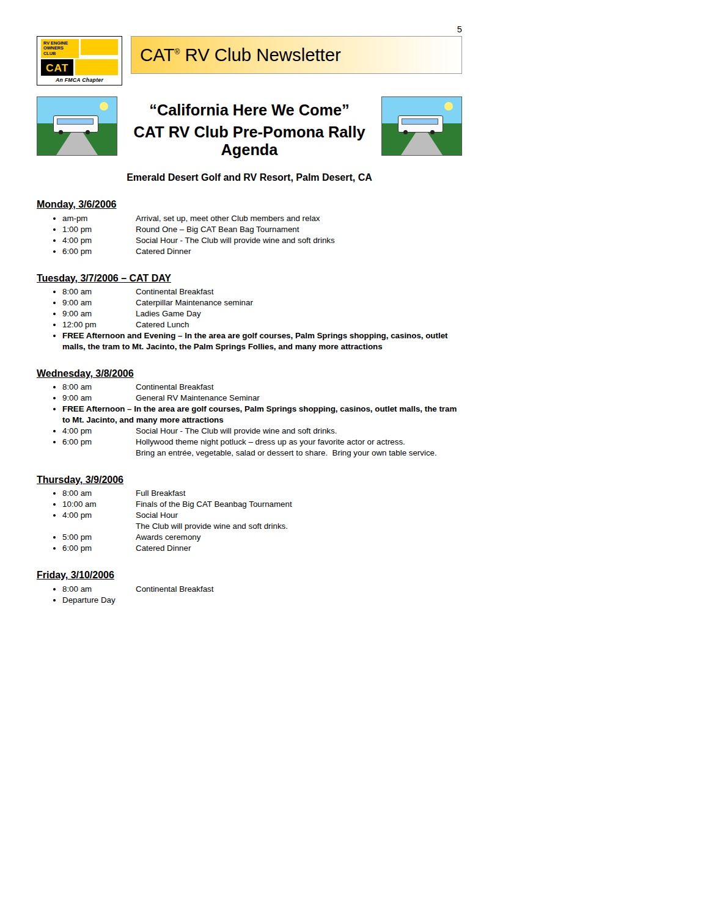5
RV ENGINE
OWNERS
CLUB
CAT
An FMCA Chapter
CAT® RV Club Newsletter
“California Here We Come”
CAT RV Club Pre-Pomona Rally Agenda
Emerald Desert Golf and RV Resort, Palm Desert, CA
Monday, 3/6/2006
am-pm Arrival, set up, meet other Club members and relax
1:00 pm Round One – Big CAT Bean Bag Tournament
4:00 pm Social Hour - The Club will provide wine and soft drinks
6:00 pm Catered Dinner
Tuesday, 3/7/2006 – CAT DAY
8:00 am Continental Breakfast
9:00 am Caterpillar Maintenance seminar
9:00 am Ladies Game Day
12:00 pm Catered Lunch
FREE Afternoon and Evening – In the area are golf courses, Palm Springs shopping, casinos, outlet malls, the tram to Mt. Jacinto, the Palm Springs Follies, and many more attractions
Wednesday, 3/8/2006
8:00 am Continental Breakfast
9:00 am General RV Maintenance Seminar
FREE Afternoon – In the area are golf courses, Palm Springs shopping, casinos, outlet malls, the tram to Mt. Jacinto, and many more attractions
4:00 pm Social Hour - The Club will provide wine and soft drinks.
6:00 pm Hollywood theme night potluck – dress up as your favorite actor or actress. Bring an entrée, vegetable, salad or dessert to share. Bring your own table service.
Thursday, 3/9/2006
8:00 am Full Breakfast
10:00 am Finals of the Big CAT Beanbag Tournament
4:00 pm Social Hour The Club will provide wine and soft drinks.
5:00 pm Awards ceremony
6:00 pm Catered Dinner
Friday, 3/10/2006
8:00 am Continental Breakfast
Departure Day